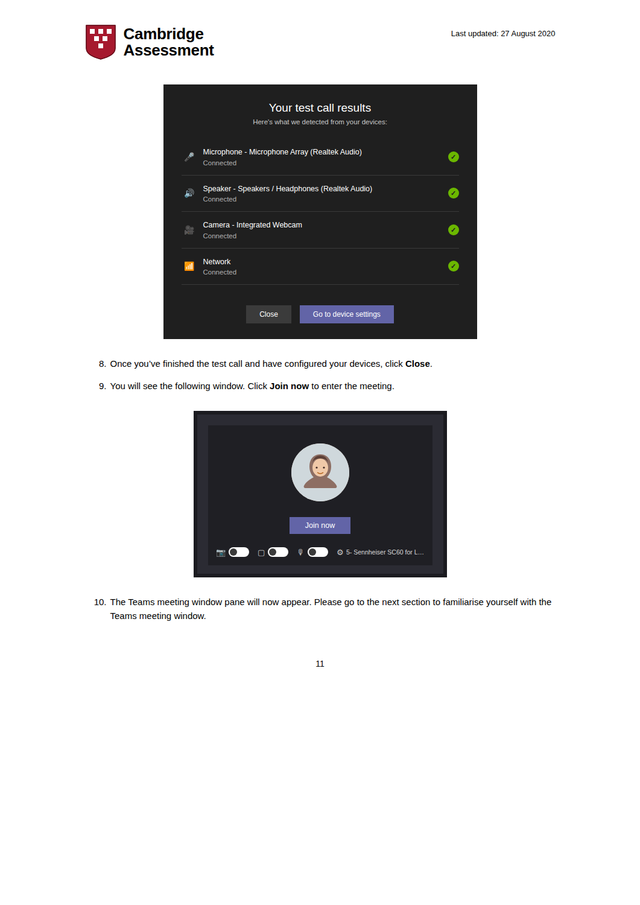Cambridge
Assessment
Last updated: 27 August 2020
Your test call results
Here's what we detected from your devices:
🎤
Microphone - Microphone Array (Realtek Audio)
Connected
✓
🔊
Speaker - Speakers / Headphones (Realtek Audio)
Connected
✓
🎥
Camera - Integrated Webcam
Connected
✓
📶
Network
Connected
✓
Close Go to device settings
Once you’ve finished the test call and have configured your devices, click Close.
You will see the following window. Click Join now to enter the meeting.
Join now
📷
▢
🎙
⚙ 5- Sennheiser SC60 for L…
The Teams meeting window pane will now appear. Please go to the next section to familiarise yourself with the Teams meeting window.
11